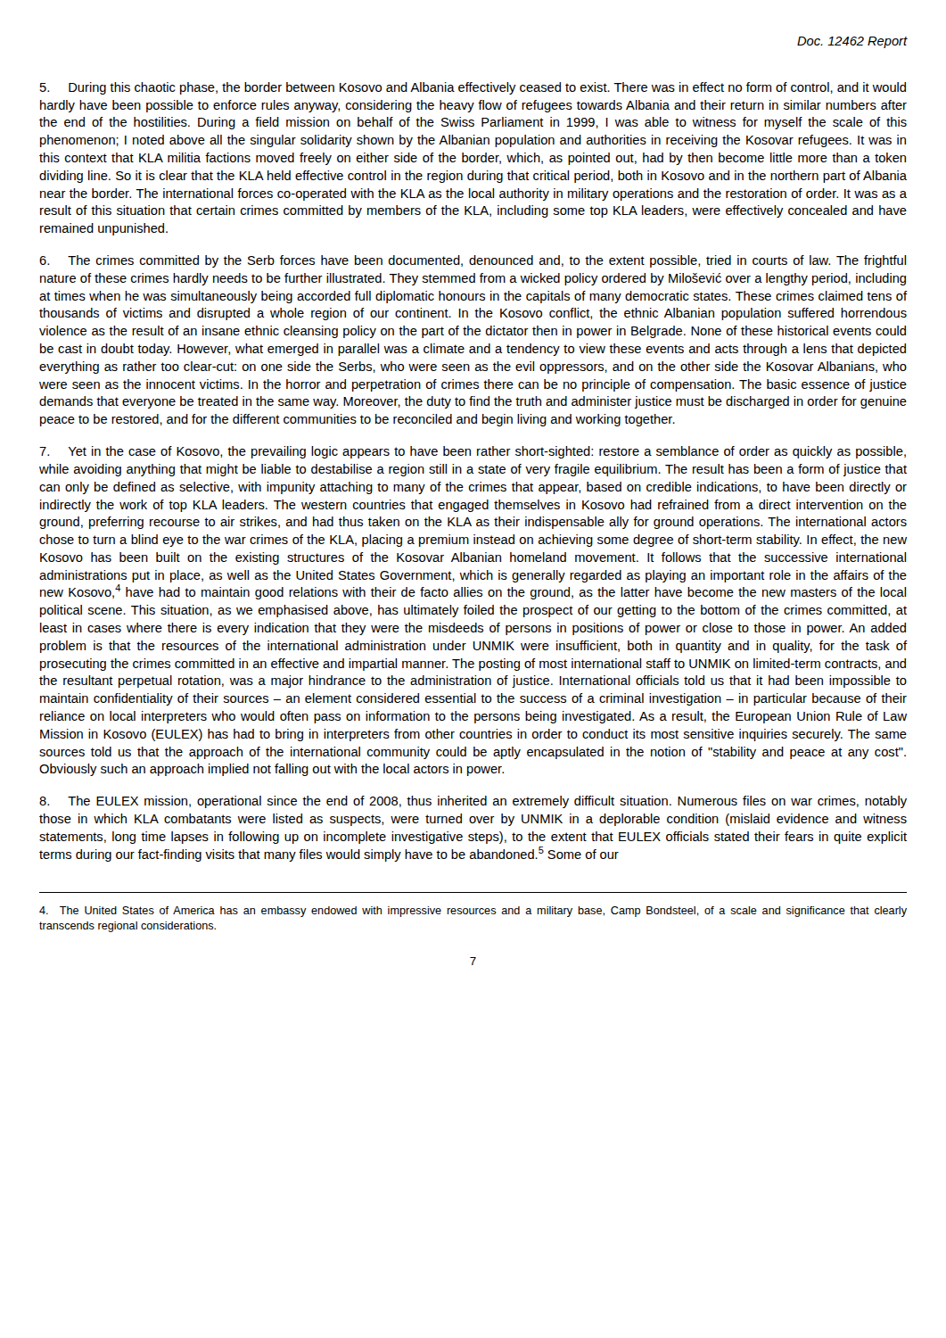Doc. 12462 Report
5. During this chaotic phase, the border between Kosovo and Albania effectively ceased to exist. There was in effect no form of control, and it would hardly have been possible to enforce rules anyway, considering the heavy flow of refugees towards Albania and their return in similar numbers after the end of the hostilities. During a field mission on behalf of the Swiss Parliament in 1999, I was able to witness for myself the scale of this phenomenon; I noted above all the singular solidarity shown by the Albanian population and authorities in receiving the Kosovar refugees. It was in this context that KLA militia factions moved freely on either side of the border, which, as pointed out, had by then become little more than a token dividing line. So it is clear that the KLA held effective control in the region during that critical period, both in Kosovo and in the northern part of Albania near the border. The international forces co-operated with the KLA as the local authority in military operations and the restoration of order. It was as a result of this situation that certain crimes committed by members of the KLA, including some top KLA leaders, were effectively concealed and have remained unpunished.
6. The crimes committed by the Serb forces have been documented, denounced and, to the extent possible, tried in courts of law. The frightful nature of these crimes hardly needs to be further illustrated. They stemmed from a wicked policy ordered by Milošević over a lengthy period, including at times when he was simultaneously being accorded full diplomatic honours in the capitals of many democratic states. These crimes claimed tens of thousands of victims and disrupted a whole region of our continent. In the Kosovo conflict, the ethnic Albanian population suffered horrendous violence as the result of an insane ethnic cleansing policy on the part of the dictator then in power in Belgrade. None of these historical events could be cast in doubt today. However, what emerged in parallel was a climate and a tendency to view these events and acts through a lens that depicted everything as rather too clear-cut: on one side the Serbs, who were seen as the evil oppressors, and on the other side the Kosovar Albanians, who were seen as the innocent victims. In the horror and perpetration of crimes there can be no principle of compensation. The basic essence of justice demands that everyone be treated in the same way. Moreover, the duty to find the truth and administer justice must be discharged in order for genuine peace to be restored, and for the different communities to be reconciled and begin living and working together.
7. Yet in the case of Kosovo, the prevailing logic appears to have been rather short-sighted: restore a semblance of order as quickly as possible, while avoiding anything that might be liable to destabilise a region still in a state of very fragile equilibrium. The result has been a form of justice that can only be defined as selective, with impunity attaching to many of the crimes that appear, based on credible indications, to have been directly or indirectly the work of top KLA leaders. The western countries that engaged themselves in Kosovo had refrained from a direct intervention on the ground, preferring recourse to air strikes, and had thus taken on the KLA as their indispensable ally for ground operations. The international actors chose to turn a blind eye to the war crimes of the KLA, placing a premium instead on achieving some degree of short-term stability. In effect, the new Kosovo has been built on the existing structures of the Kosovar Albanian homeland movement. It follows that the successive international administrations put in place, as well as the United States Government, which is generally regarded as playing an important role in the affairs of the new Kosovo,4 have had to maintain good relations with their de facto allies on the ground, as the latter have become the new masters of the local political scene. This situation, as we emphasised above, has ultimately foiled the prospect of our getting to the bottom of the crimes committed, at least in cases where there is every indication that they were the misdeeds of persons in positions of power or close to those in power. An added problem is that the resources of the international administration under UNMIK were insufficient, both in quantity and in quality, for the task of prosecuting the crimes committed in an effective and impartial manner. The posting of most international staff to UNMIK on limited-term contracts, and the resultant perpetual rotation, was a major hindrance to the administration of justice. International officials told us that it had been impossible to maintain confidentiality of their sources – an element considered essential to the success of a criminal investigation – in particular because of their reliance on local interpreters who would often pass on information to the persons being investigated. As a result, the European Union Rule of Law Mission in Kosovo (EULEX) has had to bring in interpreters from other countries in order to conduct its most sensitive inquiries securely. The same sources told us that the approach of the international community could be aptly encapsulated in the notion of "stability and peace at any cost". Obviously such an approach implied not falling out with the local actors in power.
8. The EULEX mission, operational since the end of 2008, thus inherited an extremely difficult situation. Numerous files on war crimes, notably those in which KLA combatants were listed as suspects, were turned over by UNMIK in a deplorable condition (mislaid evidence and witness statements, long time lapses in following up on incomplete investigative steps), to the extent that EULEX officials stated their fears in quite explicit terms during our fact-finding visits that many files would simply have to be abandoned.5 Some of our
4. The United States of America has an embassy endowed with impressive resources and a military base, Camp Bondsteel, of a scale and significance that clearly transcends regional considerations.
7